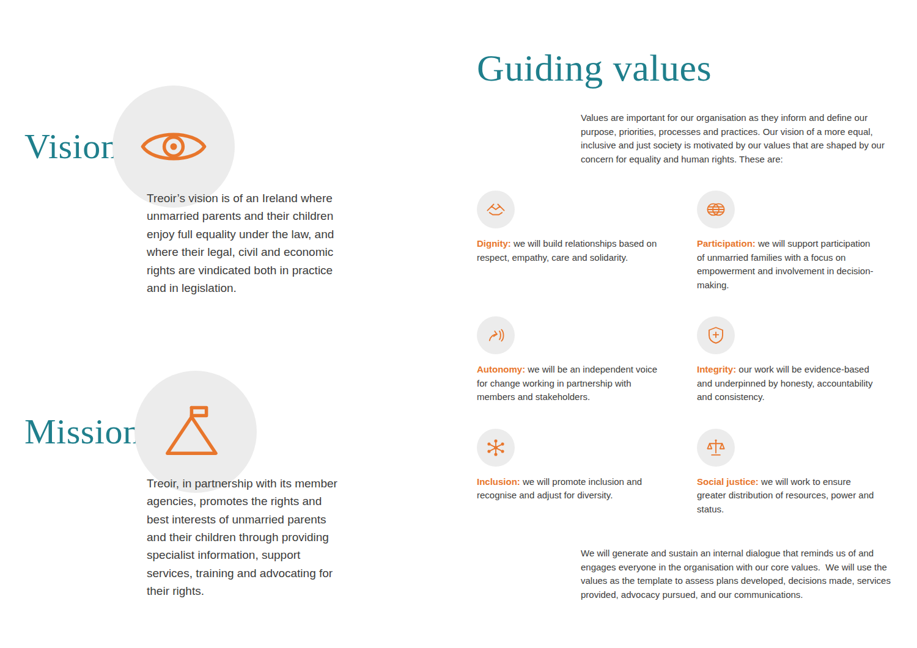Vision
Treoir’s vision is of an Ireland where unmarried parents and their children enjoy full equality under the law, and where their legal, civil and economic rights are vindicated both in practice and in legislation.
Mission
Treoir, in partnership with its member agencies, promotes the rights and best interests of unmarried parents and their children through providing specialist information, support services, training and advocating for their rights.
Guiding values
Values are important for our organisation as they inform and define our purpose, priorities, processes and practices. Our vision of a more equal, inclusive and just society is motivated by our values that are shaped by our concern for equality and human rights. These are:
Dignity: we will build relationships based on respect, empathy, care and solidarity.
Participation: we will support participation of unmarried families with a focus on empowerment and involvement in decision-making.
Autonomy: we will be an independent voice for change working in partnership with members and stakeholders.
Integrity: our work will be evidence-based and underpinned by honesty, accountability and consistency.
Inclusion: we will promote inclusion and recognise and adjust for diversity.
Social justice: we will work to ensure greater distribution of resources, power and status.
We will generate and sustain an internal dialogue that reminds us of and engages everyone in the organisation with our core values. We will use the values as the template to assess plans developed, decisions made, services provided, advocacy pursued, and our communications.